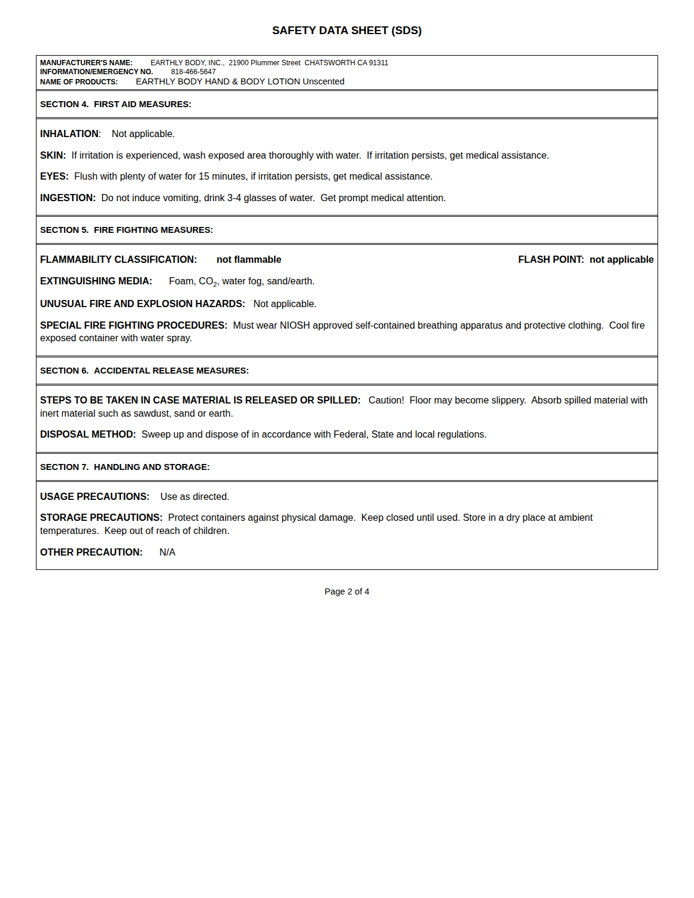SAFETY DATA SHEET (SDS)
MANUFACTURER'S NAME: EARTHLY BODY, INC., 21900 Plummer Street CHATSWORTH CA 91311
INFORMATION/EMERGENCY NO. 818-466-5647
NAME OF PRODUCTS: EARTHLY BODY HAND & BODY LOTION Unscented
SECTION 4. FIRST AID MEASURES:
INHALATION: Not applicable.
SKIN: If irritation is experienced, wash exposed area thoroughly with water. If irritation persists, get medical assistance.
EYES: Flush with plenty of water for 15 minutes, if irritation persists, get medical assistance.
INGESTION: Do not induce vomiting, drink 3-4 glasses of water. Get prompt medical attention.
SECTION 5. FIRE FIGHTING MEASURES:
FLASH POINT: not applicable FLAMMABILITY CLASSIFICATION: not flammable
EXTINGUISHING MEDIA: Foam, CO2, water fog, sand/earth.
UNUSUAL FIRE AND EXPLOSION HAZARDS: Not applicable.
SPECIAL FIRE FIGHTING PROCEDURES: Must wear NIOSH approved self-contained breathing apparatus and protective clothing. Cool fire exposed container with water spray.
SECTION 6. ACCIDENTAL RELEASE MEASURES:
STEPS TO BE TAKEN IN CASE MATERIAL IS RELEASED OR SPILLED: Caution! Floor may become slippery. Absorb spilled material with inert material such as sawdust, sand or earth.
DISPOSAL METHOD: Sweep up and dispose of in accordance with Federal, State and local regulations.
SECTION 7. HANDLING AND STORAGE:
USAGE PRECAUTIONS: Use as directed.
STORAGE PRECAUTIONS: Protect containers against physical damage. Keep closed until used. Store in a dry place at ambient temperatures. Keep out of reach of children.
OTHER PRECAUTION: N/A
Page 2 of 4